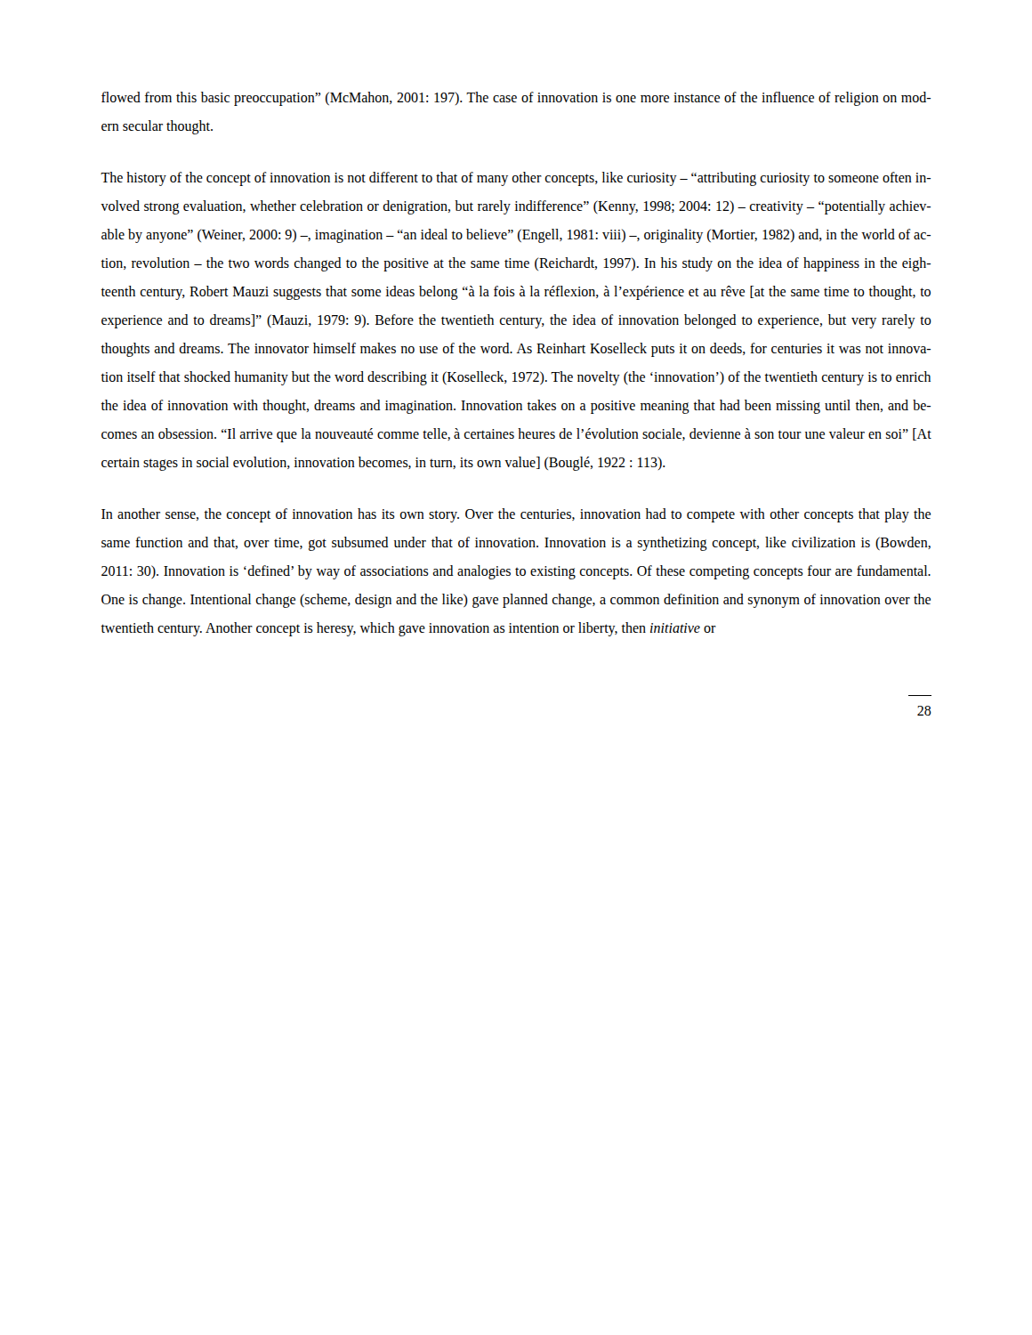flowed from this basic preoccupation” (McMahon, 2001: 197). The case of innovation is one more instance of the influence of religion on modern secular thought.
The history of the concept of innovation is not different to that of many other concepts, like curiosity – “attributing curiosity to someone often involved strong evaluation, whether celebration or denigration, but rarely indifference” (Kenny, 1998; 2004: 12) – creativity – “potentially achievable by anyone” (Weiner, 2000: 9) –, imagination – “an ideal to believe” (Engell, 1981: viii) –, originality (Mortier, 1982) and, in the world of action, revolution – the two words changed to the positive at the same time (Reichardt, 1997). In his study on the idea of happiness in the eighteenth century, Robert Mauzi suggests that some ideas belong “à la fois à la réflexion, à l’expérience et au rêve [at the same time to thought, to experience and to dreams]” (Mauzi, 1979: 9). Before the twentieth century, the idea of innovation belonged to experience, but very rarely to thoughts and dreams. The innovator himself makes no use of the word. As Reinhart Koselleck puts it on deeds, for centuries it was not innovation itself that shocked humanity but the word describing it (Koselleck, 1972). The novelty (the ‘innovation’) of the twentieth century is to enrich the idea of innovation with thought, dreams and imagination. Innovation takes on a positive meaning that had been missing until then, and becomes an obsession. “Il arrive que la nouveauté comme telle, à certaines heures de l’évolution sociale, devienne à son tour une valeur en soi” [At certain stages in social evolution, innovation becomes, in turn, its own value] (Bouglé, 1922 : 113).
In another sense, the concept of innovation has its own story. Over the centuries, innovation had to compete with other concepts that play the same function and that, over time, got subsumed under that of innovation. Innovation is a synthetizing concept, like civilization is (Bowden, 2011: 30). Innovation is ‘defined’ by way of associations and analogies to existing concepts. Of these competing concepts four are fundamental. One is change. Intentional change (scheme, design and the like) gave planned change, a common definition and synonym of innovation over the twentieth century. Another concept is heresy, which gave innovation as intention or liberty, then initiative or
28